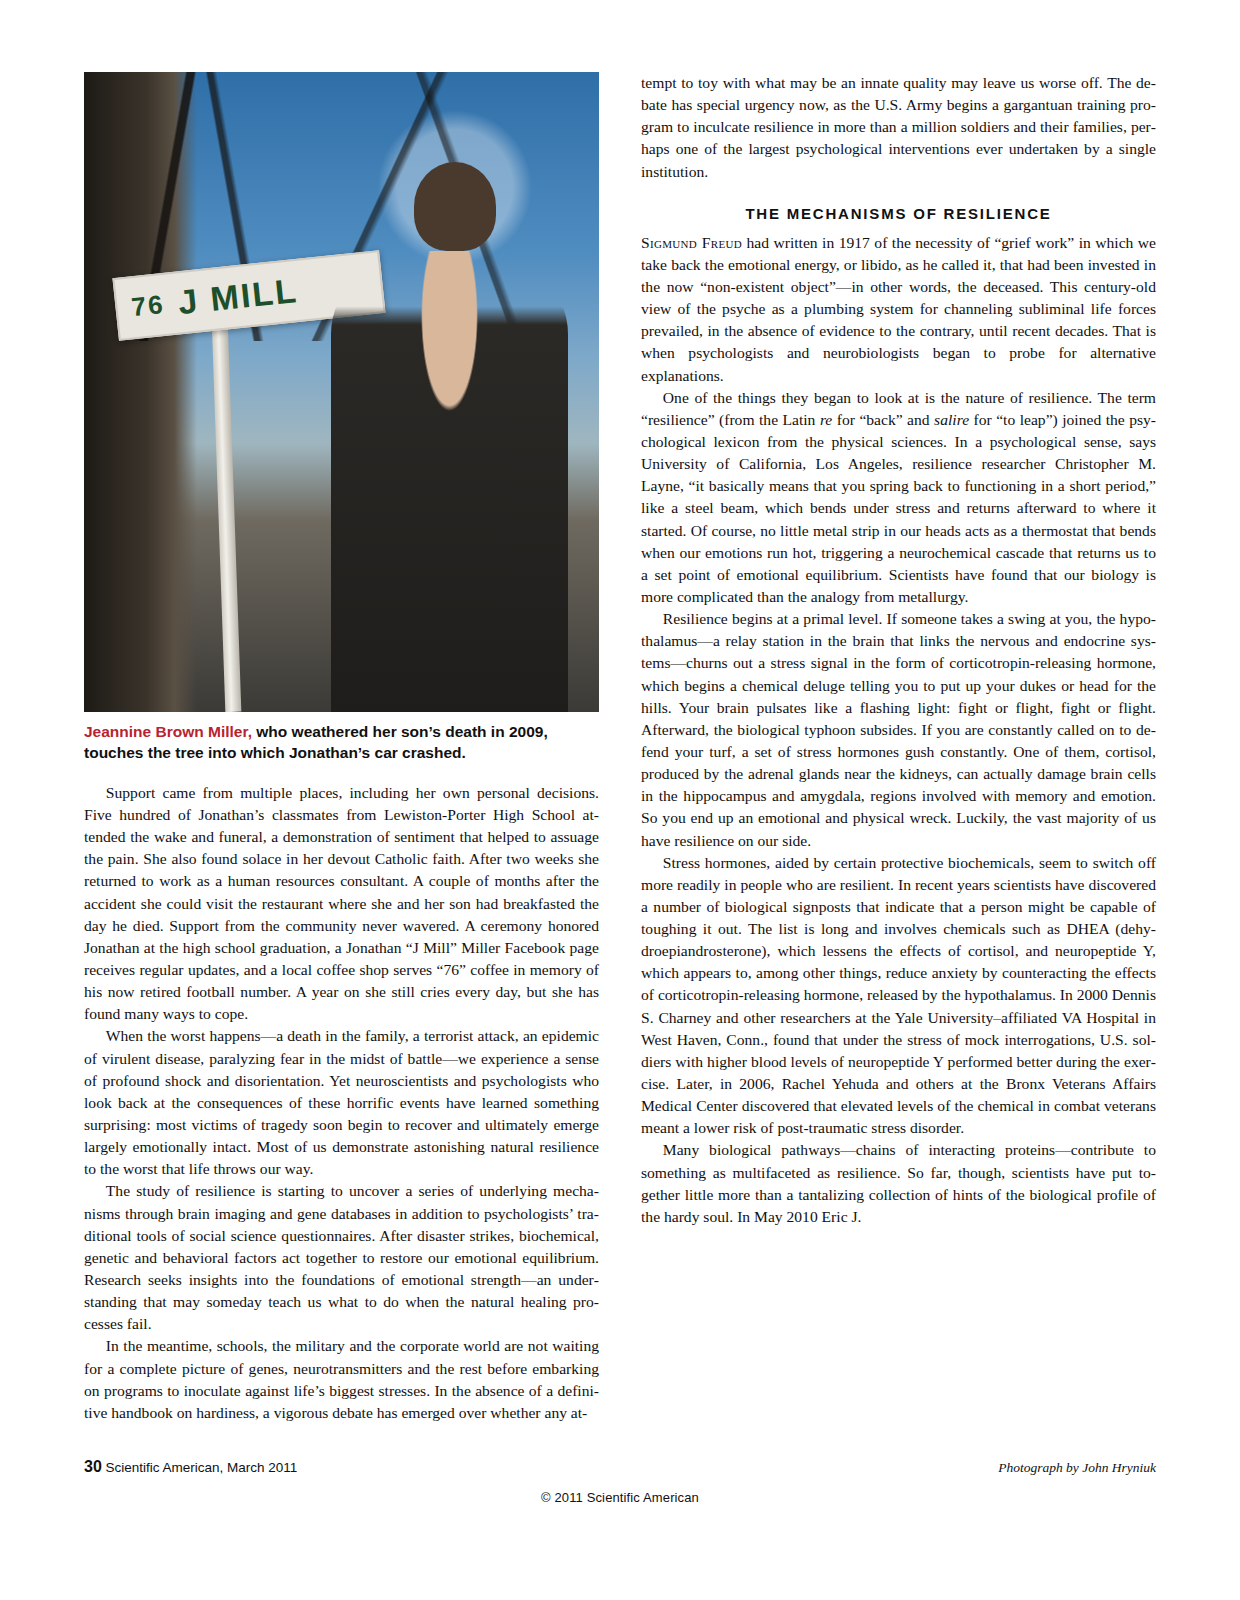76 J MILL
Jeannine Brown Miller, who weathered her son’s death in 2009, touches the tree into which Jonathan’s car crashed.
Support came from multiple places, including her own personal decisions. Five hundred of Jonathan’s classmates from Lewiston-Porter High School attended the wake and funeral, a demonstration of sentiment that helped to assuage the pain. She also found solace in her devout Catholic faith. After two weeks she returned to work as a human resources consultant. A couple of months after the accident she could visit the restaurant where she and her son had breakfasted the day he died. Support from the community never wavered. A ceremony honored Jonathan at the high school graduation, a Jonathan “J Mill” Miller Facebook page receives regular updates, and a local coffee shop serves “76” coffee in memory of his now retired football number. A year on she still cries every day, but she has found many ways to cope.
When the worst happens—a death in the family, a terrorist attack, an epidemic of virulent disease, paralyzing fear in the midst of battle—we experience a sense of profound shock and disorientation. Yet neuroscientists and psychologists who look back at the consequences of these horrific events have learned something surprising: most victims of tragedy soon begin to recover and ultimately emerge largely emotionally intact. Most of us demonstrate astonishing natural resilience to the worst that life throws our way.
The study of resilience is starting to uncover a series of underlying mechanisms through brain imaging and gene databases in addition to psychologists’ traditional tools of social science questionnaires. After disaster strikes, biochemical, genetic and behavioral factors act together to restore our emotional equilibrium. Research seeks insights into the foundations of emotional strength—an understanding that may someday teach us what to do when the natural healing processes fail.
In the meantime, schools, the military and the corporate world are not waiting for a complete picture of genes, neurotransmitters and the rest before embarking on programs to inoculate against life’s biggest stresses. In the absence of a definitive handbook on hardiness, a vigorous debate has emerged over whether any at-
tempt to toy with what may be an innate quality may leave us worse off. The debate has special urgency now, as the U.S. Army begins a gargantuan training program to inculcate resilience in more than a million soldiers and their families, perhaps one of the largest psychological interventions ever undertaken by a single institution.
The Mechanisms of Resilience
Sigmund Freud had written in 1917 of the necessity of “grief work” in which we take back the emotional energy, or libido, as he called it, that had been invested in the now “non-existent object”—in other words, the deceased. This century-old view of the psyche as a plumbing system for channeling subliminal life forces prevailed, in the absence of evidence to the contrary, until recent decades. That is when psychologists and neurobiologists began to probe for alternative explanations.
One of the things they began to look at is the nature of resilience. The term “resilience” (from the Latin re for “back” and salire for “to leap”) joined the psychological lexicon from the physical sciences. In a psychological sense, says University of California, Los Angeles, resilience researcher Christopher M. Layne, “it basically means that you spring back to functioning in a short period,” like a steel beam, which bends under stress and returns afterward to where it started. Of course, no little metal strip in our heads acts as a thermostat that bends when our emotions run hot, triggering a neurochemical cascade that returns us to a set point of emotional equilibrium. Scientists have found that our biology is more complicated than the analogy from metallurgy.
Resilience begins at a primal level. If someone takes a swing at you, the hypothalamus—a relay station in the brain that links the nervous and endocrine systems—churns out a stress signal in the form of corticotropin-releasing hormone, which begins a chemical deluge telling you to put up your dukes or head for the hills. Your brain pulsates like a flashing light: fight or flight, fight or flight. Afterward, the biological typhoon subsides. If you are constantly called on to defend your turf, a set of stress hormones gush constantly. One of them, cortisol, produced by the adrenal glands near the kidneys, can actually damage brain cells in the hippocampus and amygdala, regions involved with memory and emotion. So you end up an emotional and physical wreck. Luckily, the vast majority of us have resilience on our side.
Stress hormones, aided by certain protective biochemicals, seem to switch off more readily in people who are resilient. In recent years scientists have discovered a number of biological signposts that indicate that a person might be capable of toughing it out. The list is long and involves chemicals such as DHEA (dehydroepiandrosterone), which lessens the effects of cortisol, and neuropeptide Y, which appears to, among other things, reduce anxiety by counteracting the effects of corticotropin-releasing hormone, released by the hypothalamus. In 2000 Dennis S. Charney and other researchers at the Yale University–affiliated VA Hospital in West Haven, Conn., found that under the stress of mock interrogations, U.S. soldiers with higher blood levels of neuropeptide Y performed better during the exercise. Later, in 2006, Rachel Yehuda and others at the Bronx Veterans Affairs Medical Center discovered that elevated levels of the chemical in combat veterans meant a lower risk of post-traumatic stress disorder.
Many biological pathways—chains of interacting proteins—contribute to something as multifaceted as resilience. So far, though, scientists have put together little more than a tantalizing collection of hints of the biological profile of the hardy soul. In May 2010 Eric J.
30 Scientific American, March 2011
Photograph by John Hryniuk
© 2011 Scientific American